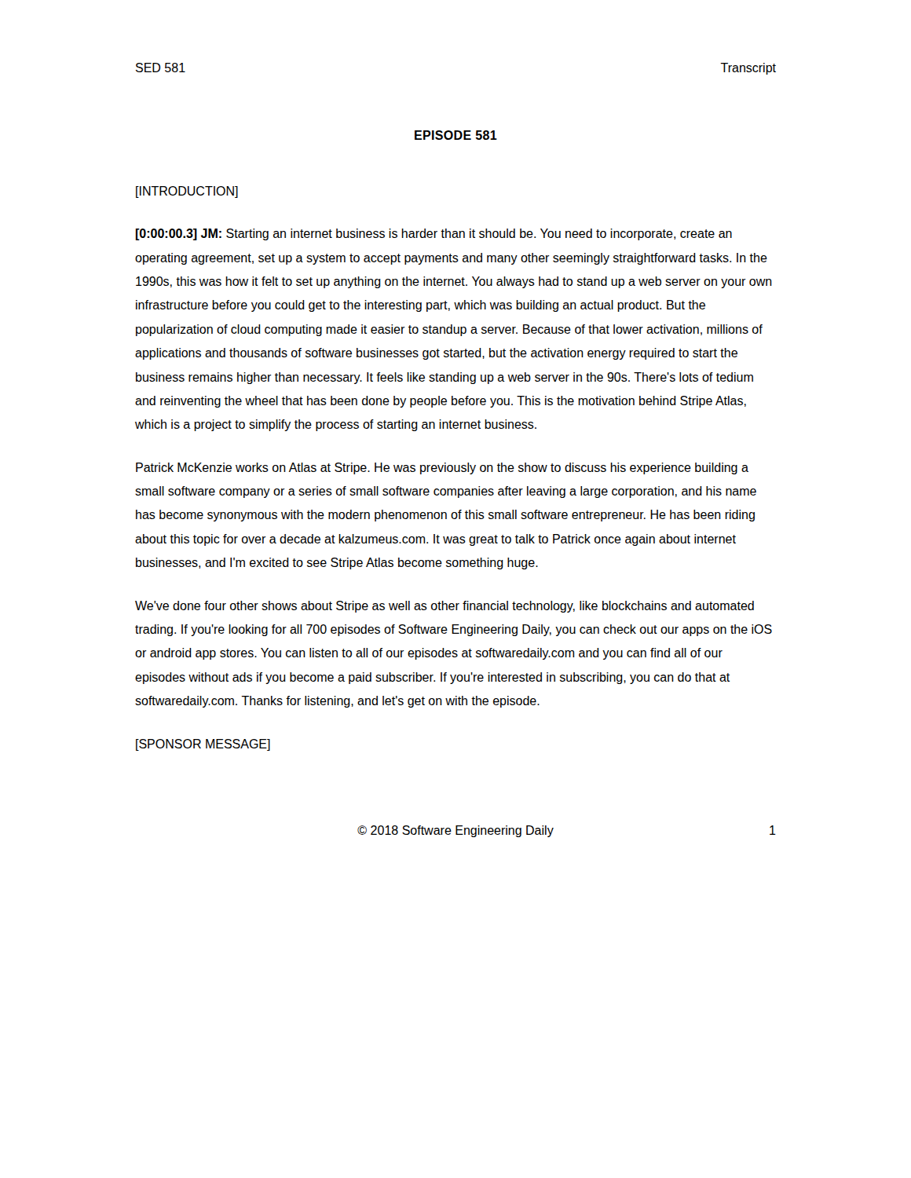SED 581 Transcript
EPISODE 581
[INTRODUCTION]
[0:00:00.3] JM: Starting an internet business is harder than it should be. You need to incorporate, create an operating agreement, set up a system to accept payments and many other seemingly straightforward tasks. In the 1990s, this was how it felt to set up anything on the internet. You always had to stand up a web server on your own infrastructure before you could get to the interesting part, which was building an actual product. But the popularization of cloud computing made it easier to standup a server. Because of that lower activation, millions of applications and thousands of software businesses got started, but the activation energy required to start the business remains higher than necessary. It feels like standing up a web server in the 90s. There's lots of tedium and reinventing the wheel that has been done by people before you. This is the motivation behind Stripe Atlas, which is a project to simplify the process of starting an internet business.
Patrick McKenzie works on Atlas at Stripe. He was previously on the show to discuss his experience building a small software company or a series of small software companies after leaving a large corporation, and his name has become synonymous with the modern phenomenon of this small software entrepreneur. He has been riding about this topic for over a decade at kalzumeus.com. It was great to talk to Patrick once again about internet businesses, and I'm excited to see Stripe Atlas become something huge.
We've done four other shows about Stripe as well as other financial technology, like blockchains and automated trading. If you're looking for all 700 episodes of Software Engineering Daily, you can check out our apps on the iOS or android app stores. You can listen to all of our episodes at softwaredaily.com and you can find all of our episodes without ads if you become a paid subscriber. If you're interested in subscribing, you can do that at softwaredaily.com. Thanks for listening, and let's get on with the episode.
[SPONSOR MESSAGE]
© 2018 Software Engineering Daily 1